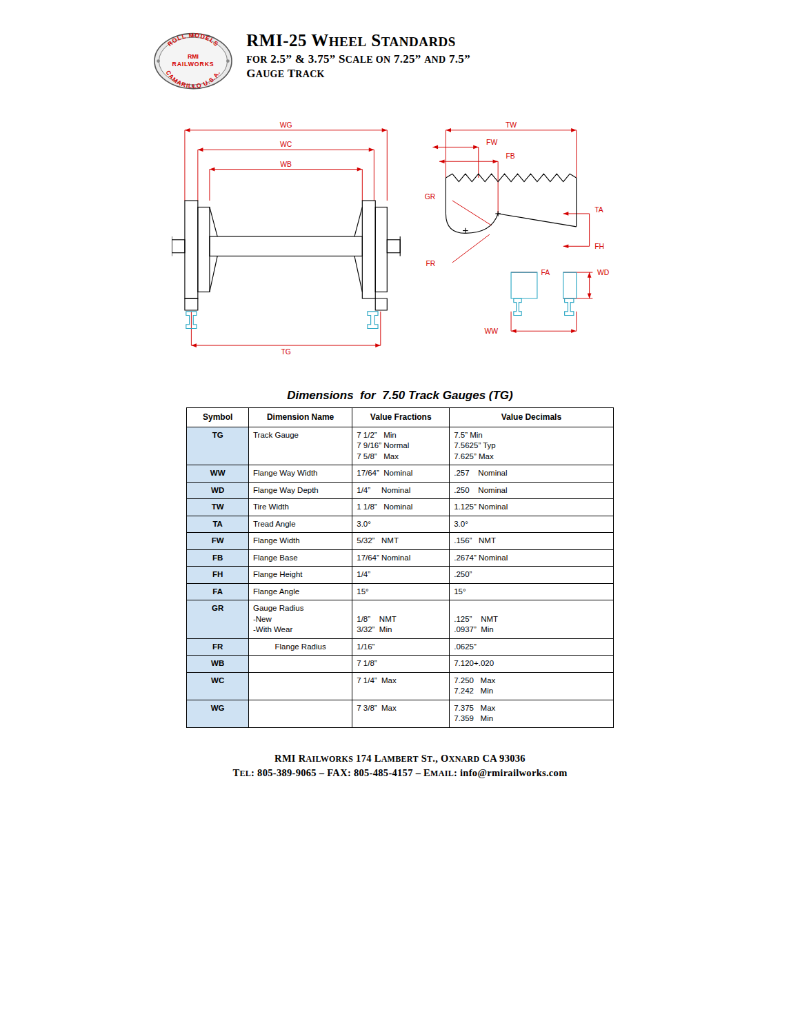ROLL MODELS CAMARILLO U.S.A. RMI RAILWORKS
RMI-25 WHEEL STANDARDS
FOR 2.5” & 3.75” SCALE ON 7.25” AND 7.5”
GAUGE TRACK
WG WC WB TG TW FW FB TA FH GR FR FA WD WW
Dimensions for 7.50 Track Gauges (TG)
| Symbol | Dimension Name | Value Fractions | Value Decimals |
| --- | --- | --- | --- |
| TG | Track Gauge | 7 1/2” Min 7 9/16” Normal 7 5/8” Max | 7.5” Min 7.5625” Typ 7.625” Max |
| WW | Flange Way Width | 17/64” Nominal | .257 Nominal |
| WD | Flange Way Depth | 1/4” Nominal | .250 Nominal |
| TW | Tire Width | 1 1/8” Nominal | 1.125” Nominal |
| TA | Tread Angle | 3.0° | 3.0° |
| FW | Flange Width | 5/32” NMT | .156” NMT |
| FB | Flange Base | 17/64” Nominal | .2674” Nominal |
| FH | Flange Height | 1/4” | .250” |
| FA | Flange Angle | 15° | 15° |
| GR | Gauge Radius -New -With Wear | 1/8” NMT 3/32” Min | .125” NMT .0937” Min |
| FR | Flange Radius | 1/16” | .0625” |
| WB | | 7 1/8” | 7.120+.020 |
| WC | | 7 1/4” Max | 7.250 Max 7.242 Min |
| WG | | 7 3/8” Max | 7.375 Max 7.359 Min |
RMI RAILWORKS 174 LAMBERT ST., OXNARD CA 93036
TEL: 805-389-9065 – FAX: 805-485-4157 – EMAIL: info@rmirailworks.com